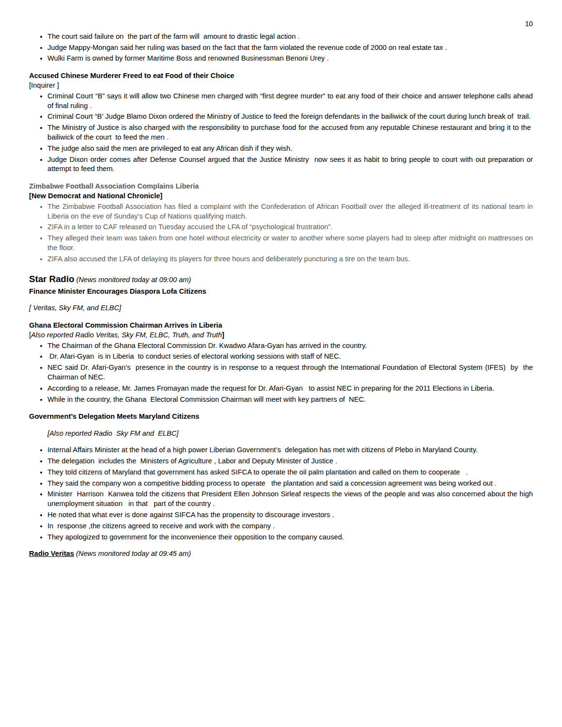10
The court said failure on the part of the farm will amount to drastic legal action .
Judge Mappy-Mongan said her ruling was based on the fact that the farm violated the revenue code of 2000 on real estate tax .
Wulki Farm is owned by former Maritime Boss and renowned Businessman Benoni Urey .
Accused Chinese Murderer Freed to eat Food of their Choice
[Inquirer ]
Criminal Court “B” says it will allow two Chinese men charged with “first degree murder” to eat any food of their choice and answer telephone calls ahead of final ruling .
Criminal Court “B’ Judge Blamo Dixon ordered the Ministry of Justice to feed the foreign defendants in the bailiwick of the court during lunch break of trail.
The Ministry of Justice is also charged with the responsibility to purchase food for the accused from any reputable Chinese restaurant and bring it to the bailiwick of the court to feed the men .
The judge also said the men are privileged to eat any African dish if they wish.
Judge Dixon order comes after Defense Counsel argued that the Justice Ministry now sees it as habit to bring people to court with out preparation or attempt to feed them.
Zimbabwe Football Association Complains Liberia
[New Democrat and National Chronicle]
The Zimbabwe Football Association has filed a complaint with the Confederation of African Football over the alleged ill-treatment of its national team in Liberia on the eve of Sunday's Cup of Nations qualifying match.
ZIFA in a letter to CAF released on Tuesday accused the LFA of “psychological frustration”.
They alleged their team was taken from one hotel without electricity or water to another where some players had to sleep after midnight on mattresses on the floor.
ZIFA also accused the LFA of delaying its players for three hours and deliberately puncturing a tire on the team bus.
Star Radio (News monitored today at 09:00 am)
Finance Minister Encourages Diaspora Lofa Citizens
[ Veritas, Sky FM, and ELBC]
Ghana Electoral Commission Chairman Arrives in Liberia
[Also reported Radio Veritas, Sky FM, ELBC, Truth, and Truth]
The Chairman of the Ghana Electoral Commission Dr. Kwadwo Afara-Gyan has arrived in the country.
Dr. Afari-Gyan is in Liberia to conduct series of electoral working sessions with staff of NEC.
NEC said Dr. Afari-Gyan’s presence in the country is in response to a request through the International Foundation of Electoral System (IFES) by the Chairman of NEC.
According to a release, Mr. James Fromayan made the request for Dr. Afari-Gyan to assist NEC in preparing for the 2011 Elections in Liberia.
While in the country, the Ghana Electoral Commission Chairman will meet with key partners of NEC.
Government’s Delegation Meets Maryland Citizens
[Also reported Radio Sky FM and ELBC]
Internal Affairs Minister at the head of a high power Liberian Government’s delegation has met with citizens of Plebo in Maryland County.
The delegation includes the Ministers of Agriculture , Labor and Deputy Minister of Justice .
They told citizens of Maryland that government has asked SIFCA to operate the oil palm plantation and called on them to cooperate .
They said the company won a competitive bidding process to operate the plantation and said a concession agreement was being worked out .
Minister Harrison Kanwea told the citizens that President Ellen Johnson Sirleaf respects the views of the people and was also concerned about the high unemployment situation in that part of the country .
He noted that what ever is done against SIFCA has the propensity to discourage investors .
In response ,the citizens agreed to receive and work with the company .
They apologized to government for the inconvenience their opposition to the company caused.
Radio Veritas (News monitored today at 09:45 am)